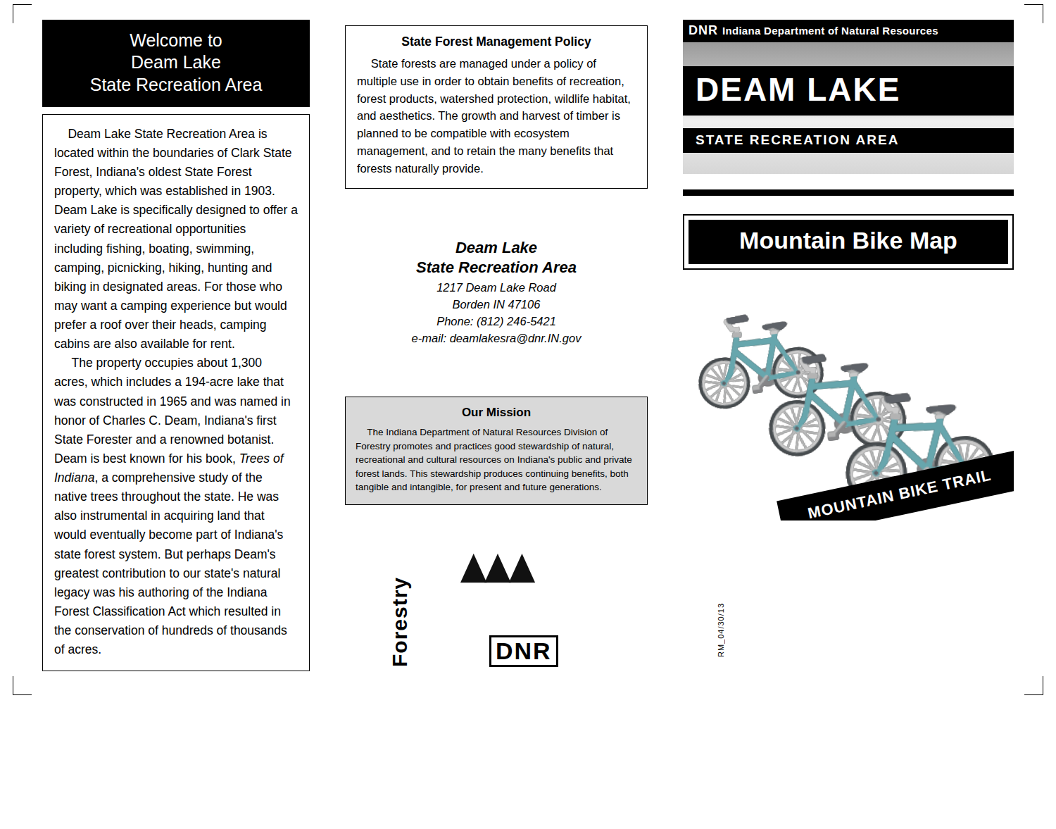Welcome to
Deam Lake
State Recreation Area
Deam Lake State Recreation Area is located within the boundaries of Clark State Forest, Indiana's oldest State Forest property, which was established in 1903. Deam Lake is specifically designed to offer a variety of recreational opportunities including fishing, boating, swimming, camping, picnicking, hiking, hunting and biking in designated areas. For those who may want a camping experience but would prefer a roof over their heads, camping cabins are also available for rent.
The property occupies about 1,300 acres, which includes a 194-acre lake that was constructed in 1965 and was named in honor of Charles C. Deam, Indiana's first State Forester and a renowned botanist. Deam is best known for his book, Trees of Indiana, a comprehensive study of the native trees throughout the state. He was also instrumental in acquiring land that would eventually become part of Indiana's state forest system. But perhaps Deam's greatest contribution to our state's natural legacy was his authoring of the Indiana Forest Classification Act which resulted in the conservation of hundreds of thousands of acres.
State Forest Management Policy
State forests are managed under a policy of multiple use in order to obtain benefits of recreation, forest products, watershed protection, wildlife habitat, and aesthetics. The growth and harvest of timber is planned to be compatible with ecosystem management, and to retain the many benefits that forests naturally provide.
Deam Lake
State Recreation Area 1217 Deam Lake Road
Borden IN 47106
Phone: (812) 246-5421
e-mail: deamlakesra@dnr.IN.gov
Our Mission
The Indiana Department of Natural Resources Division of Forestry promotes and practices good stewardship of natural, recreational and cultural resources on Indiana's public and private forest lands. This stewardship produces continuing benefits, both tangible and intangible, for present and future generations.
▲▲▲
Forestry DNR
DNRIndiana Department of Natural Resources
DEAM LAKE
STATE RECREATION AREA
Mountain Bike Map
🚲 🚲 🚲
MOUNTAIN BIKE TRAIL
RM_04/30/13